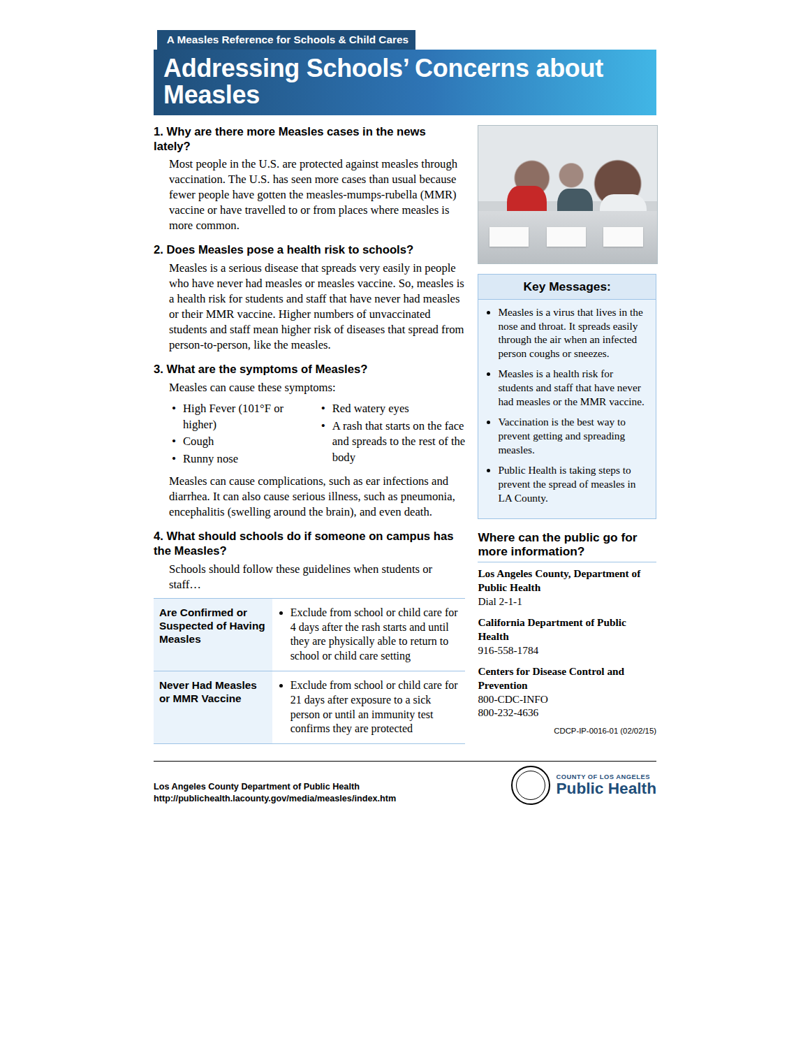A Measles Reference for Schools & Child Cares
Addressing Schools’ Concerns about Measles
1. Why are there more Measles cases in the news lately?
Most people in the U.S. are protected against measles through vaccination. The U.S. has seen more cases than usual because fewer people have gotten the measles-mumps-rubella (MMR) vaccine or have travelled to or from places where measles is more common.
2. Does Measles pose a health risk to schools?
Measles is a serious disease that spreads very easily in people who have never had measles or measles vaccine. So, measles is a health risk for students and staff that have never had measles or their MMR vaccine. Higher numbers of unvaccinated students and staff mean higher risk of diseases that spread from person-to-person, like the measles.
3. What are the symptoms of Measles?
Measles can cause these symptoms:
High Fever (101°F or higher)
Cough
Runny nose
Red watery eyes
A rash that starts on the face and spreads to the rest of the body
Measles can cause complications, such as ear infections and diarrhea. It can also cause serious illness, such as pneumonia, encephalitis (swelling around the brain), and even death.
4. What should schools do if someone on campus has the Measles?
Schools should follow these guidelines when students or staff…
| Are Confirmed or Suspected of Having Measles | Exclude from school or child care for 4 days after the rash starts and until they are physically able to return to school or child care setting |
| Never Had Measles or MMR Vaccine | Exclude from school or child care for 21 days after exposure to a sick person or until an immunity test confirms they are protected |
Key Messages:
Measles is a virus that lives in the nose and throat. It spreads easily through the air when an infected person coughs or sneezes.
Measles is a health risk for students and staff that have never had measles or the MMR vaccine.
Vaccination is the best way to prevent getting and spreading measles.
Public Health is taking steps to prevent the spread of measles in LA County.
Where can the public go for more information?
Los Angeles County, Department of Public Health Dial 2-1-1
California Department of Public Health 916-558-1784
Centers for Disease Control and Prevention 800-CDC-INFO
800-232-4636
CDCP-IP-0016-01 (02/02/15)
Los Angeles County Department of Public Health
http://publichealth.lacounty.gov/media/measles/index.htm
COUNTY OF LOS ANGELES
Public Health